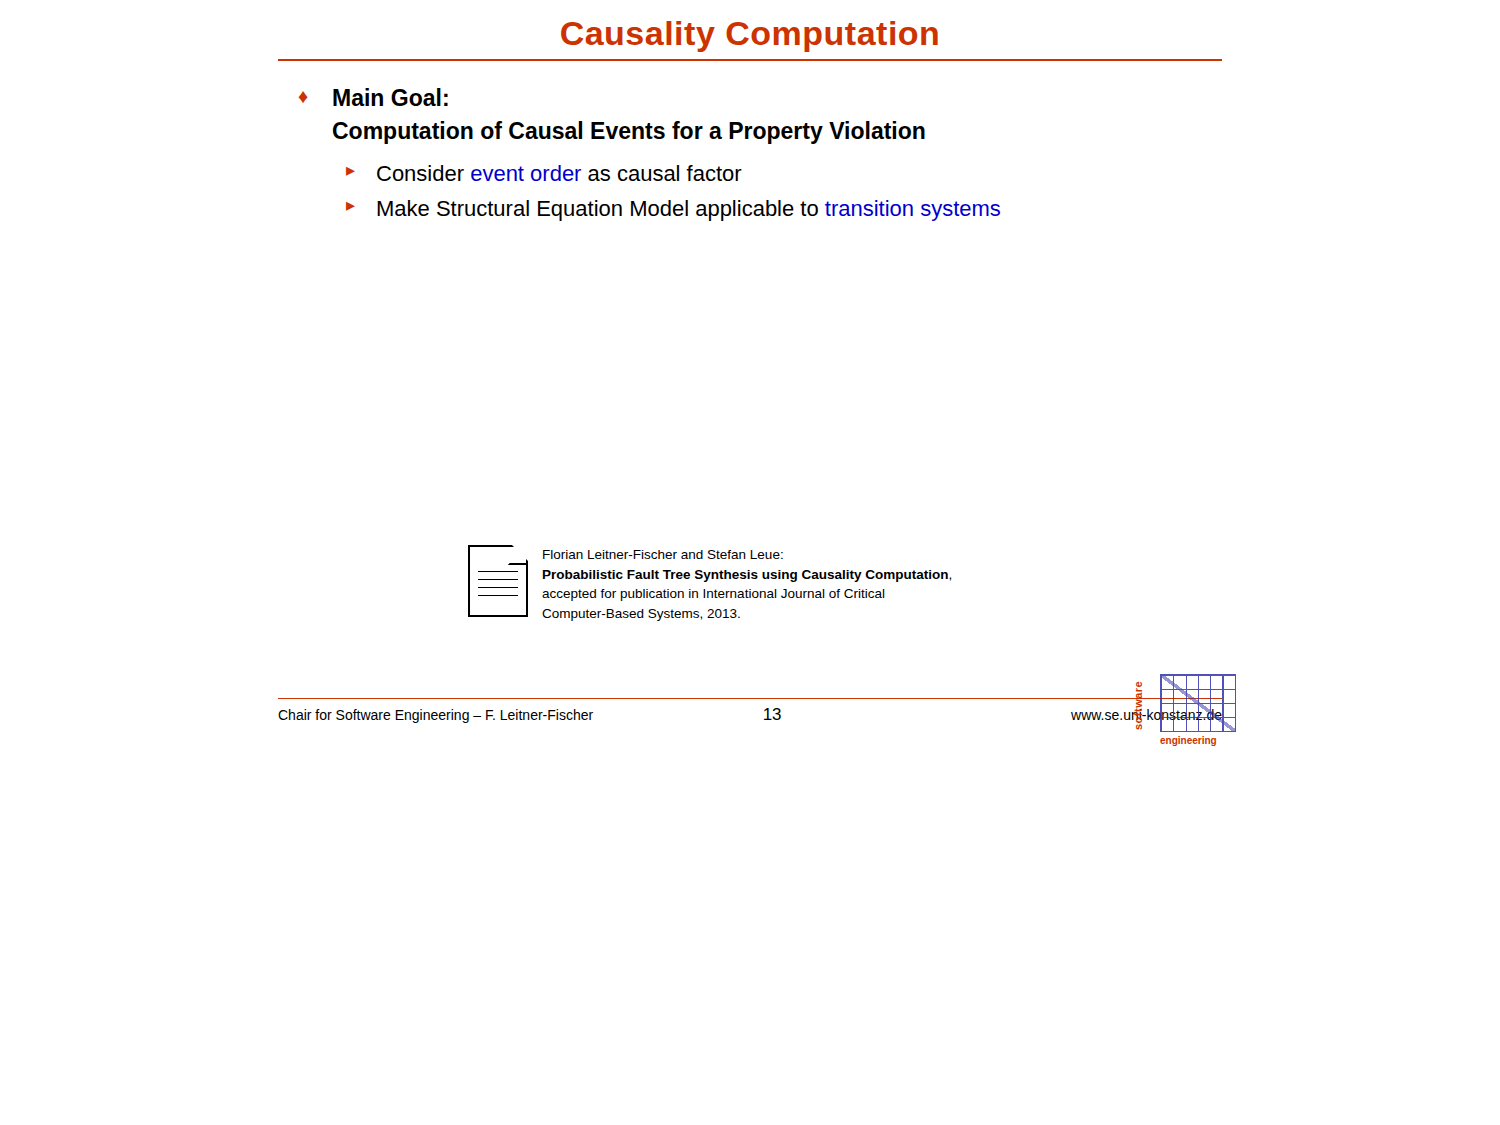Causality Computation
Main Goal: Computation of Causal Events for a Property Violation
Consider event order as causal factor
Make Structural Equation Model applicable to transition systems
Florian Leitner-Fischer and Stefan Leue:
Probabilistic Fault Tree Synthesis using Causality Computation,
accepted for publication in International Journal of Critical
Computer-Based Systems, 2013.
Chair for Software Engineering – F. Leitner-Fischer
13
www.se.uni-konstanz.de
software
engineering